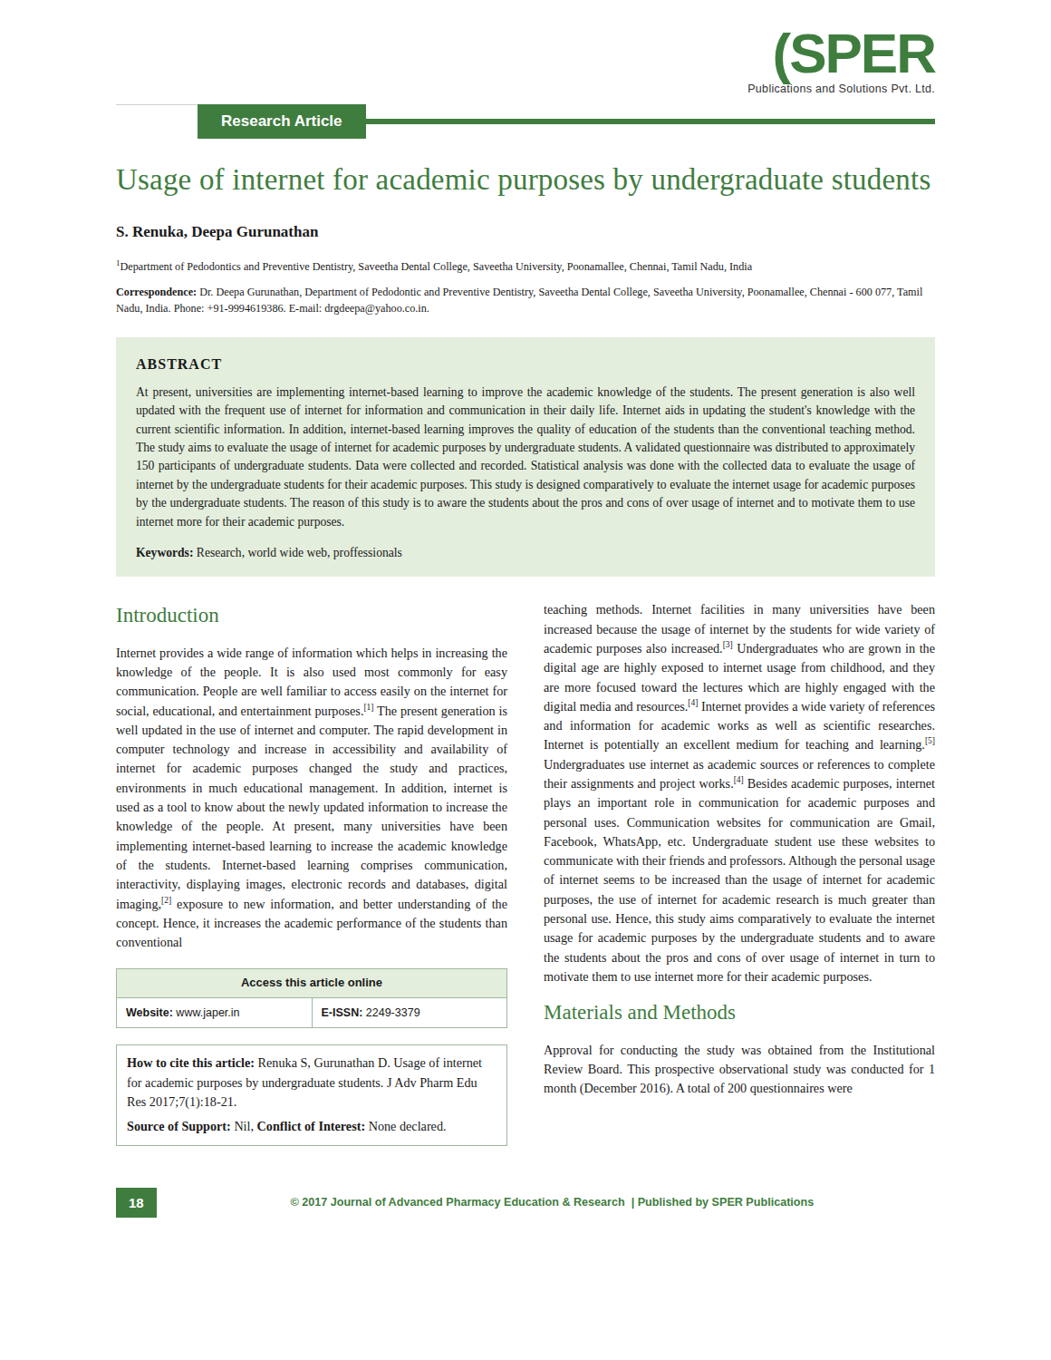(SPER
Publications and Solutions Pvt. Ltd.
Research Article
Usage of internet for academic purposes by undergraduate students
S. Renuka, Deepa Gurunathan
1Department of Pedodontics and Preventive Dentistry, Saveetha Dental College, Saveetha University, Poonamallee, Chennai, Tamil Nadu, India
Correspondence: Dr. Deepa Gurunathan, Department of Pedodontic and Preventive Dentistry, Saveetha Dental College, Saveetha University, Poonamallee, Chennai - 600 077, Tamil Nadu, India. Phone: +91-9994619386. E-mail: drgdeepa@yahoo.co.in.
ABSTRACT
At present, universities are implementing internet-based learning to improve the academic knowledge of the students. The present generation is also well updated with the frequent use of internet for information and communication in their daily life. Internet aids in updating the student's knowledge with the current scientific information. In addition, internet-based learning improves the quality of education of the students than the conventional teaching method. The study aims to evaluate the usage of internet for academic purposes by undergraduate students. A validated questionnaire was distributed to approximately 150 participants of undergraduate students. Data were collected and recorded. Statistical analysis was done with the collected data to evaluate the usage of internet by the undergraduate students for their academic purposes. This study is designed comparatively to evaluate the internet usage for academic purposes by the undergraduate students. The reason of this study is to aware the students about the pros and cons of over usage of internet and to motivate them to use internet more for their academic purposes.
Keywords: Research, world wide web, proffessionals
Introduction
Internet provides a wide range of information which helps in increasing the knowledge of the people. It is also used most commonly for easy communication. People are well familiar to access easily on the internet for social, educational, and entertainment purposes.[1] The present generation is well updated in the use of internet and computer. The rapid development in computer technology and increase in accessibility and availability of internet for academic purposes changed the study and practices, environments in much educational management. In addition, internet is used as a tool to know about the newly updated information to increase the knowledge of the people. At present, many universities have been implementing internet-based learning to increase the academic knowledge of the students. Internet-based learning comprises communication, interactivity, displaying images, electronic records and databases, digital imaging,[2] exposure to new information, and better understanding of the concept. Hence, it increases the academic performance of the students than conventional
Access this article online
Website: www.japer.in
E-ISSN: 2249-3379
How to cite this article: Renuka S, Gurunathan D. Usage of internet for academic purposes by undergraduate students. J Adv Pharm Edu Res 2017;7(1):18-21.
Source of Support: Nil, Conflict of Interest: None declared.
teaching methods. Internet facilities in many universities have been increased because the usage of internet by the students for wide variety of academic purposes also increased.[3] Undergraduates who are grown in the digital age are highly exposed to internet usage from childhood, and they are more focused toward the lectures which are highly engaged with the digital media and resources.[4] Internet provides a wide variety of references and information for academic works as well as scientific researches. Internet is potentially an excellent medium for teaching and learning.[5] Undergraduates use internet as academic sources or references to complete their assignments and project works.[4] Besides academic purposes, internet plays an important role in communication for academic purposes and personal uses. Communication websites for communication are Gmail, Facebook, WhatsApp, etc. Undergraduate student use these websites to communicate with their friends and professors. Although the personal usage of internet seems to be increased than the usage of internet for academic purposes, the use of internet for academic research is much greater than personal use. Hence, this study aims comparatively to evaluate the internet usage for academic purposes by the undergraduate students and to aware the students about the pros and cons of over usage of internet in turn to motivate them to use internet more for their academic purposes.
Materials and Methods
Approval for conducting the study was obtained from the Institutional Review Board. This prospective observational study was conducted for 1 month (December 2016). A total of 200 questionnaires were
18
© 2017 Journal of Advanced Pharmacy Education & Research | Published by SPER Publications